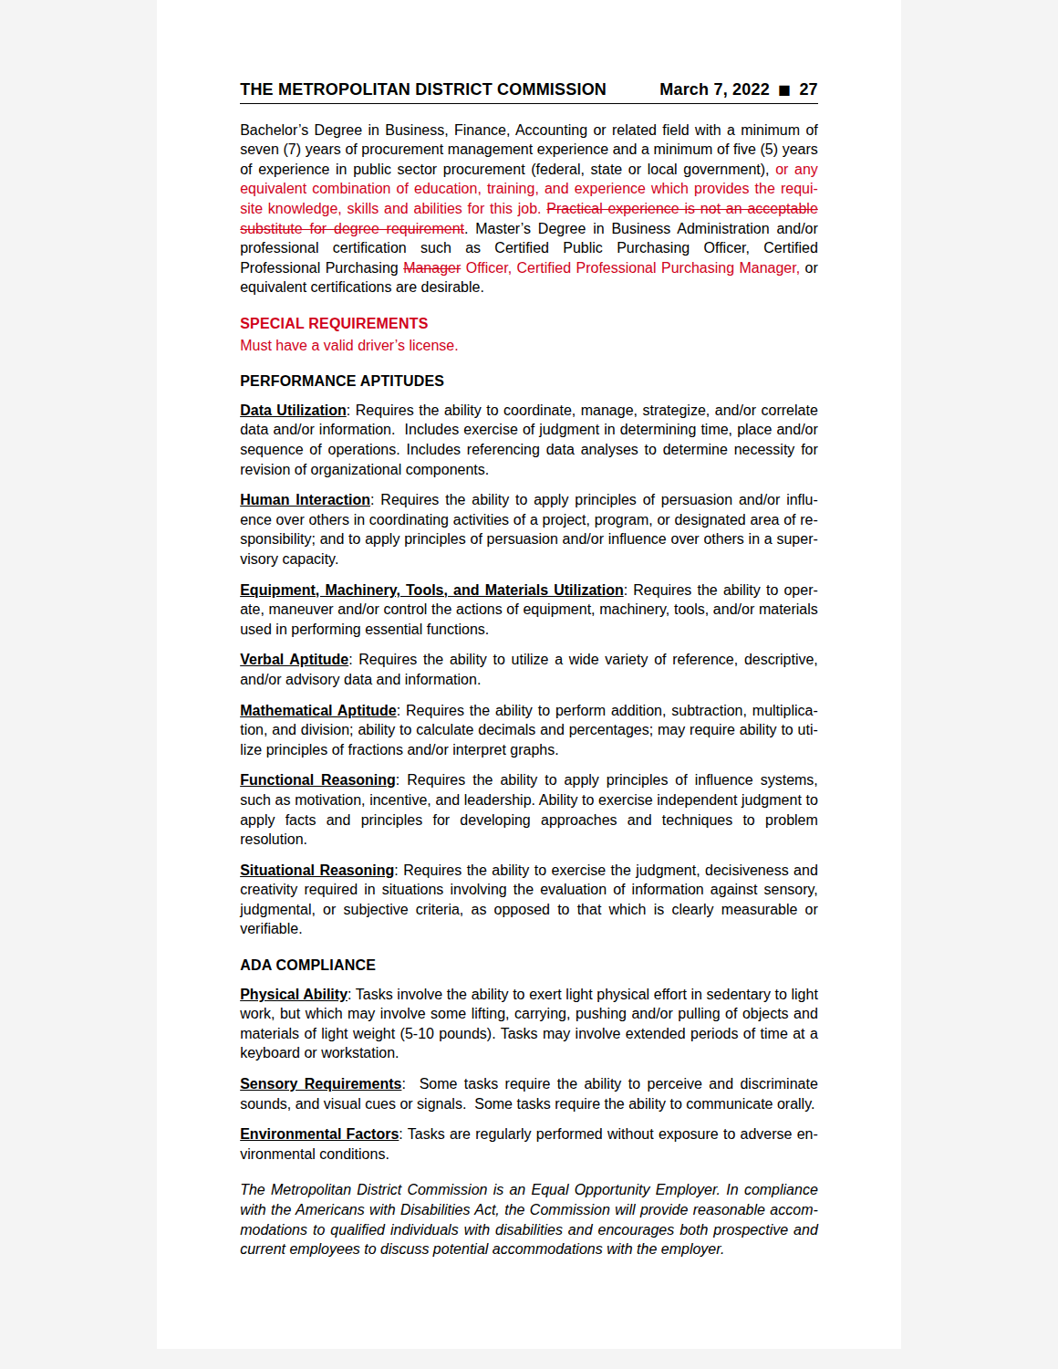The Metropolitan District Commission March 7, 2022 ■ 27
Bachelor’s Degree in Business, Finance, Accounting or related field with a minimum of seven (7) years of procurement management experience and a minimum of five (5) years of experience in public sector procurement (federal, state or local government), or any equivalent combination of education, training, and experience which provides the requisite knowledge, skills and abilities for this job. Practical experience is not an acceptable substitute for degree requirement. Master’s Degree in Business Administration and/or professional certification such as Certified Public Purchasing Officer, Certified Professional Purchasing Manager Officer, Certified Professional Purchasing Manager, or equivalent certifications are desirable.
Special Requirements
Must have a valid driver’s license.
Performance Aptitudes
Data Utilization: Requires the ability to coordinate, manage, strategize, and/or correlate data and/or information. Includes exercise of judgment in determining time, place and/or sequence of operations. Includes referencing data analyses to determine necessity for revision of organizational components.
Human Interaction: Requires the ability to apply principles of persuasion and/or influence over others in coordinating activities of a project, program, or designated area of responsibility; and to apply principles of persuasion and/or influence over others in a supervisory capacity.
Equipment, Machinery, Tools, and Materials Utilization: Requires the ability to operate, maneuver and/or control the actions of equipment, machinery, tools, and/or materials used in performing essential functions.
Verbal Aptitude: Requires the ability to utilize a wide variety of reference, descriptive, and/or advisory data and information.
Mathematical Aptitude: Requires the ability to perform addition, subtraction, multiplication, and division; ability to calculate decimals and percentages; may require ability to utilize principles of fractions and/or interpret graphs.
Functional Reasoning: Requires the ability to apply principles of influence systems, such as motivation, incentive, and leadership. Ability to exercise independent judgment to apply facts and principles for developing approaches and techniques to problem resolution.
Situational Reasoning: Requires the ability to exercise the judgment, decisiveness and creativity required in situations involving the evaluation of information against sensory, judgmental, or subjective criteria, as opposed to that which is clearly measurable or verifiable.
ADA Compliance
Physical Ability: Tasks involve the ability to exert light physical effort in sedentary to light work, but which may involve some lifting, carrying, pushing and/or pulling of objects and materials of light weight (5-10 pounds). Tasks may involve extended periods of time at a keyboard or workstation.
Sensory Requirements: Some tasks require the ability to perceive and discriminate sounds, and visual cues or signals. Some tasks require the ability to communicate orally.
Environmental Factors: Tasks are regularly performed without exposure to adverse environmental conditions.
The Metropolitan District Commission is an Equal Opportunity Employer. In compliance with the Americans with Disabilities Act, the Commission will provide reasonable accommodations to qualified individuals with disabilities and encourages both prospective and current employees to discuss potential accommodations with the employer.